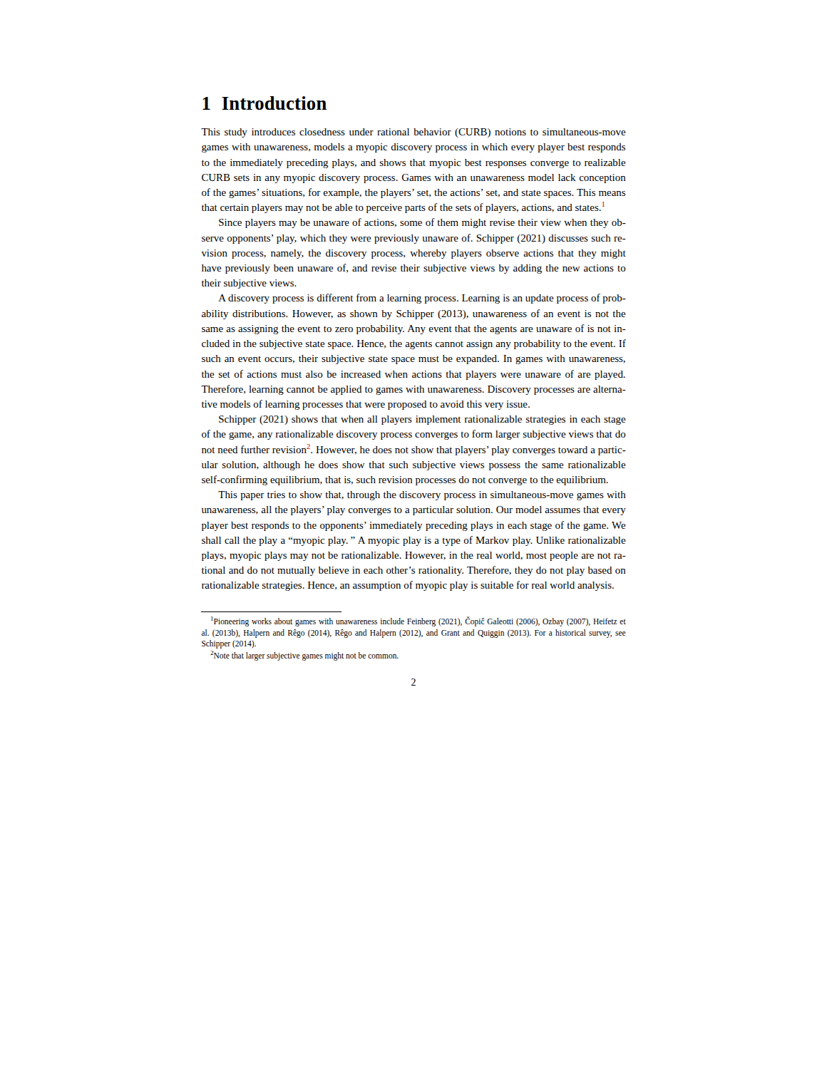1 Introduction
This study introduces closedness under rational behavior (CURB) notions to simultaneous-move games with unawareness, models a myopic discovery process in which every player best responds to the immediately preceding plays, and shows that myopic best responses converge to realizable CURB sets in any myopic discovery process. Games with an unawareness model lack conception of the games’ situations, for example, the players’ set, the actions’ set, and state spaces. This means that certain players may not be able to perceive parts of the sets of players, actions, and states.1
Since players may be unaware of actions, some of them might revise their view when they observe opponents’ play, which they were previously unaware of. Schipper (2021) discusses such revision process, namely, the discovery process, whereby players observe actions that they might have previously been unaware of, and revise their subjective views by adding the new actions to their subjective views.
A discovery process is different from a learning process. Learning is an update process of probability distributions. However, as shown by Schipper (2013), unawareness of an event is not the same as assigning the event to zero probability. Any event that the agents are unaware of is not included in the subjective state space. Hence, the agents cannot assign any probability to the event. If such an event occurs, their subjective state space must be expanded. In games with unawareness, the set of actions must also be increased when actions that players were unaware of are played. Therefore, learning cannot be applied to games with unawareness. Discovery processes are alternative models of learning processes that were proposed to avoid this very issue.
Schipper (2021) shows that when all players implement rationalizable strategies in each stage of the game, any rationalizable discovery process converges to form larger subjective views that do not need further revision2. However, he does not show that players’ play converges toward a particular solution, although he does show that such subjective views possess the same rationalizable self-confirming equilibrium, that is, such revision processes do not converge to the equilibrium.
This paper tries to show that, through the discovery process in simultaneous-move games with unawareness, all the players’ play converges to a particular solution. Our model assumes that every player best responds to the opponents’ immediately preceding plays in each stage of the game. We shall call the play a “myopic play. ” A myopic play is a type of Markov play. Unlike rationalizable plays, myopic plays may not be rationalizable. However, in the real world, most people are not rational and do not mutually believe in each other’s rationality. Therefore, they do not play based on rationalizable strategies. Hence, an assumption of myopic play is suitable for real world analysis.
1Pioneering works about games with unawareness include Feinberg (2021), Čopič Galeotti (2006), Ozbay (2007), Heifetz et al. (2013b), Halpern and Rêgo (2014), Rêgo and Halpern (2012), and Grant and Quiggin (2013). For a historical survey, see Schipper (2014).
2Note that larger subjective games might not be common.
2